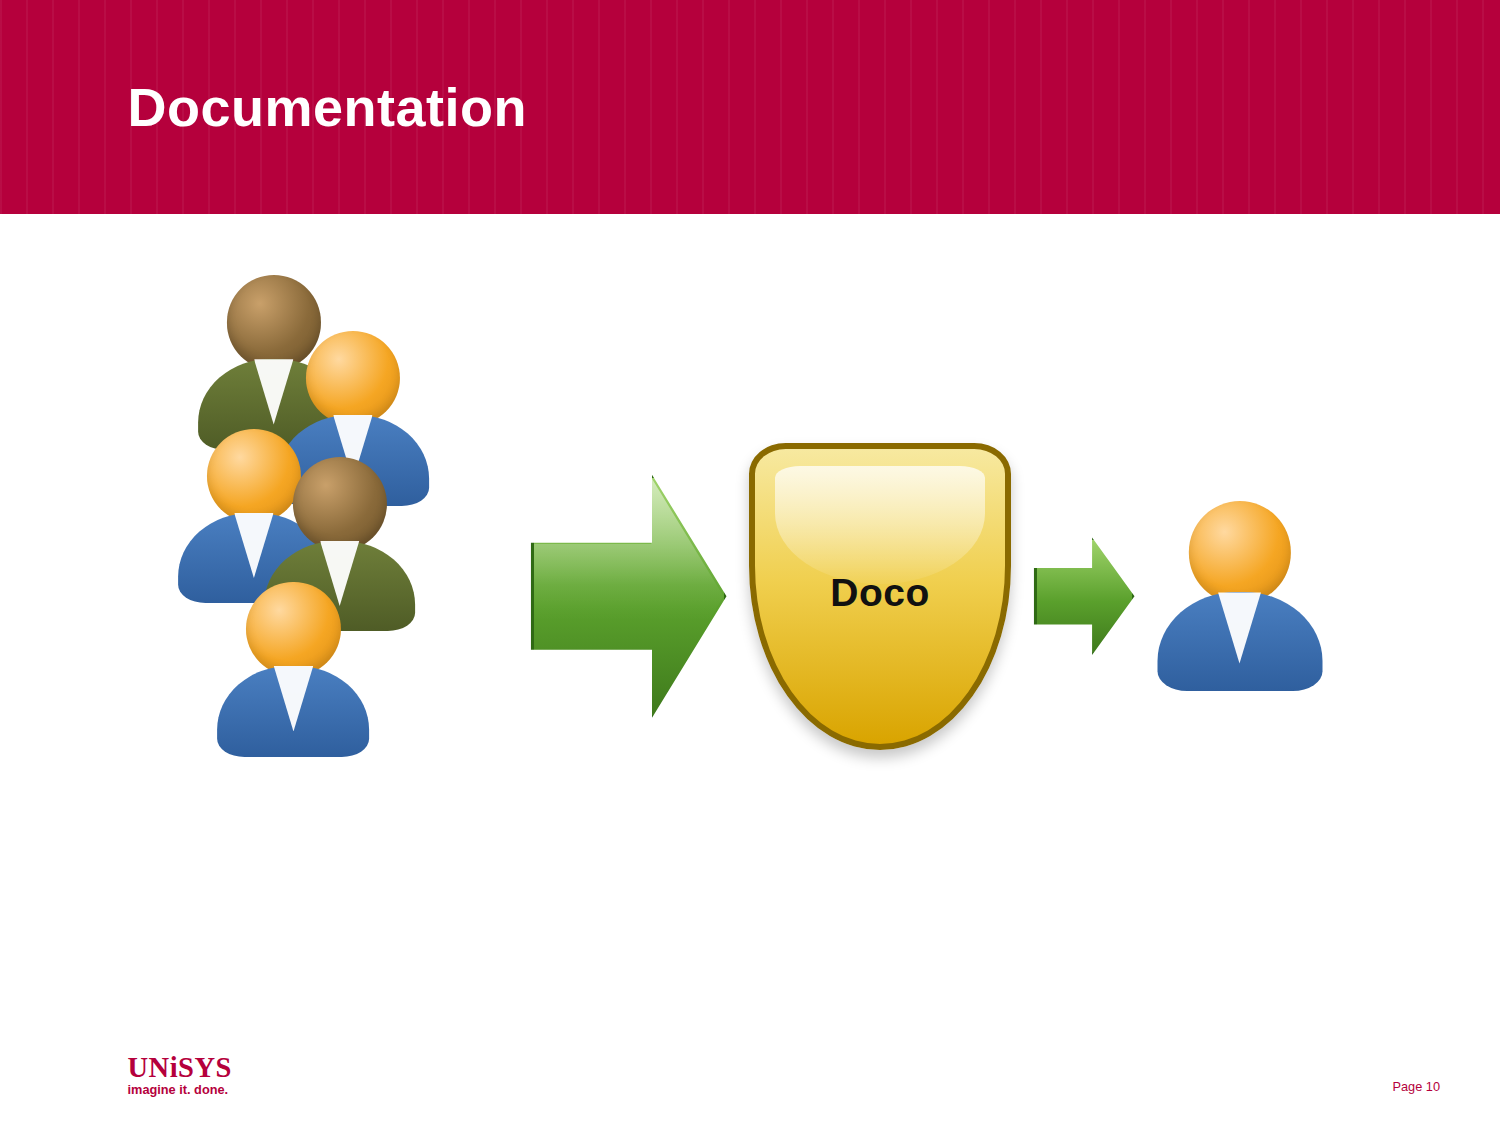Documentation
Doco
UNi SYS
imagine it. done.
Page 10